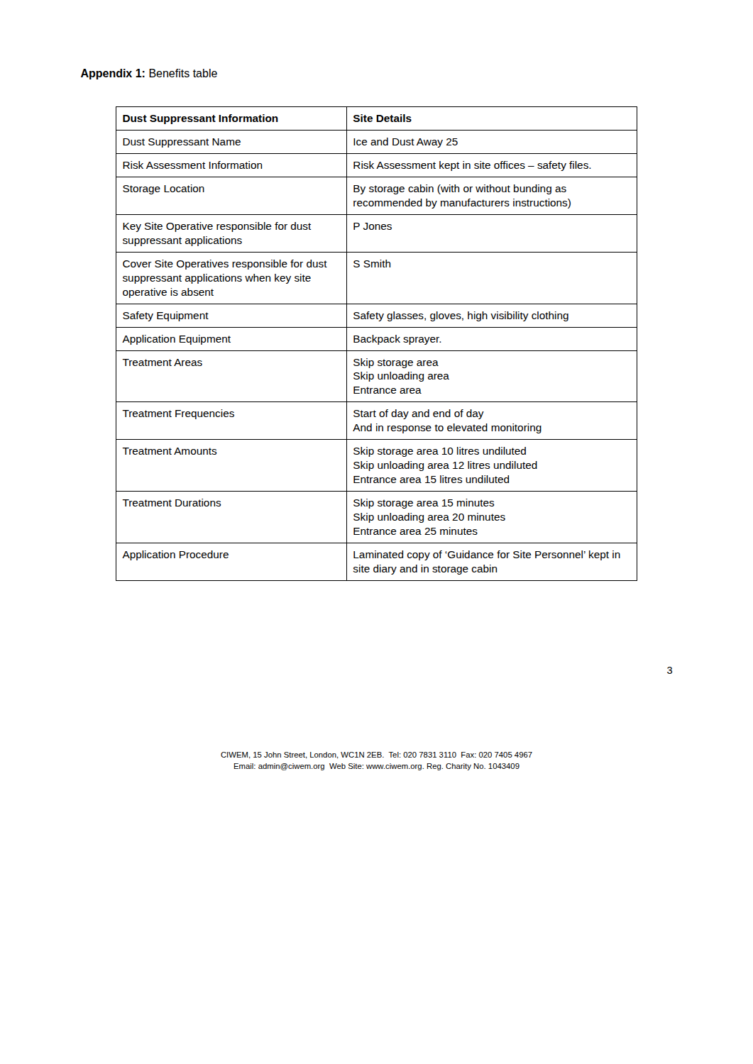Appendix 1: Benefits table
| Dust Suppressant Information | Site Details |
| --- | --- |
| Dust Suppressant Name | Ice and Dust Away 25 |
| Risk Assessment Information | Risk Assessment kept in site offices – safety files. |
| Storage Location | By storage cabin (with or without bunding as recommended by manufacturers instructions) |
| Key Site Operative responsible for dust suppressant applications | P Jones |
| Cover Site Operatives responsible for dust suppressant applications when key site operative is absent | S Smith |
| Safety Equipment | Safety glasses, gloves, high visibility clothing |
| Application Equipment | Backpack sprayer. |
| Treatment Areas | Skip storage area Skip unloading area Entrance area |
| Treatment Frequencies | Start of day and end of day And in response to elevated monitoring |
| Treatment Amounts | Skip storage area 10 litres undiluted Skip unloading area 12 litres undiluted Entrance area 15 litres undiluted |
| Treatment Durations | Skip storage area 15 minutes Skip unloading area 20 minutes Entrance area 25 minutes |
| Application Procedure | Laminated copy of ‘Guidance for Site Personnel’ kept in site diary and in storage cabin |
3
CIWEM, 15 John Street, London, WC1N 2EB. Tel: 020 7831 3110 Fax: 020 7405 4967
Email: admin@ciwem.org Web Site: www.ciwem.org. Reg. Charity No. 1043409